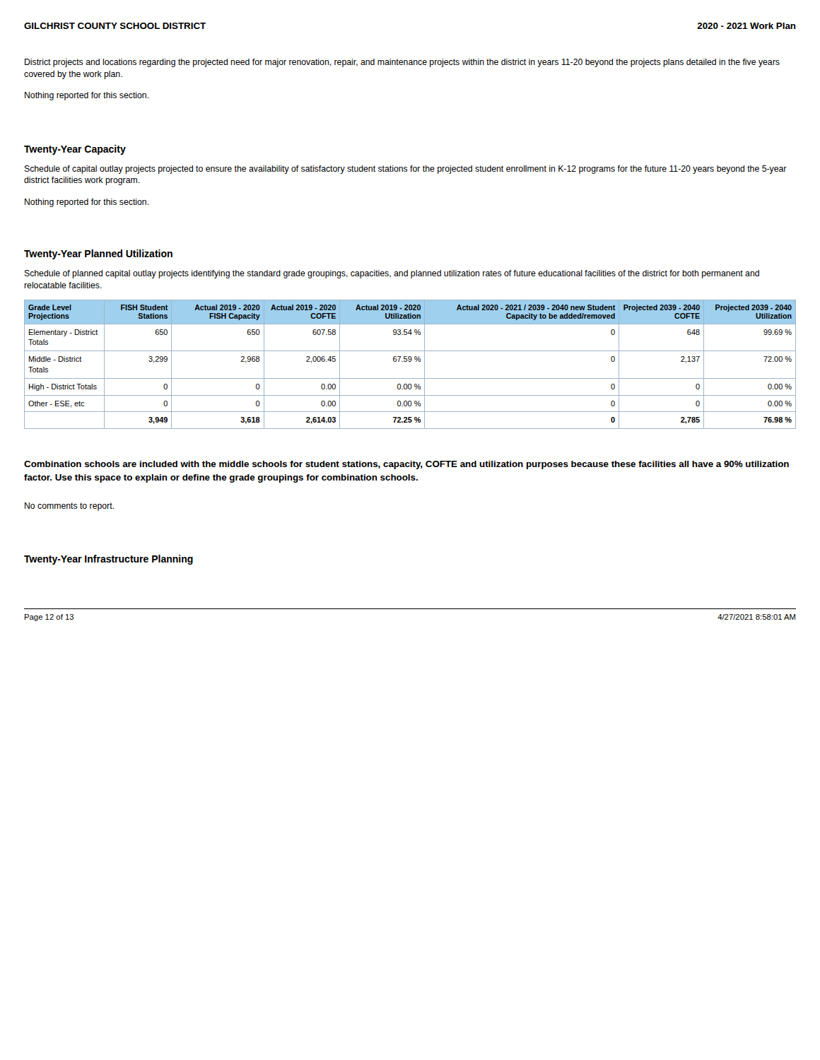GILCHRIST COUNTY SCHOOL DISTRICT 2020 - 2021 Work Plan
District projects and locations regarding the projected need for major renovation, repair, and maintenance projects within the district in years 11-20 beyond the projects plans detailed in the five years covered by the work plan.
Nothing reported for this section.
Twenty-Year Capacity
Schedule of capital outlay projects projected to ensure the availability of satisfactory student stations for the projected student enrollment in K-12 programs for the future 11-20 years beyond the 5-year district facilities work program.
Nothing reported for this section.
Twenty-Year Planned Utilization
Schedule of planned capital outlay projects identifying the standard grade groupings, capacities, and planned utilization rates of future educational facilities of the district for both permanent and relocatable facilities.
| Grade Level Projections | FISH Student Stations | Actual 2019 - 2020 FISH Capacity | Actual 2019 - 2020 COFTE | Actual 2019 - 2020 Utilization | Actual 2020 - 2021 / 2039 - 2040 new Student Capacity to be added/removed | Projected 2039 - 2040 COFTE | Projected 2039 - 2040 Utilization |
| --- | --- | --- | --- | --- | --- | --- | --- |
| Elementary - District Totals | 650 | 650 | 607.58 | 93.54 % | 0 | 648 | 99.69 % |
| Middle - District Totals | 3,299 | 2,968 | 2,006.45 | 67.59 % | 0 | 2,137 | 72.00 % |
| High - District Totals | 0 | 0 | 0.00 | 0.00 % | 0 | 0 | 0.00 % |
| Other - ESE, etc | 0 | 0 | 0.00 | 0.00 % | 0 | 0 | 0.00 % |
| | 3,949 | 3,618 | 2,614.03 | 72.25 % | 0 | 2,785 | 76.98 % |
Combination schools are included with the middle schools for student stations, capacity, COFTE and utilization purposes because these facilities all have a 90% utilization factor. Use this space to explain or define the grade groupings for combination schools.
No comments to report.
Twenty-Year Infrastructure Planning
Page 12 of 13 4/27/2021 8:58:01 AM